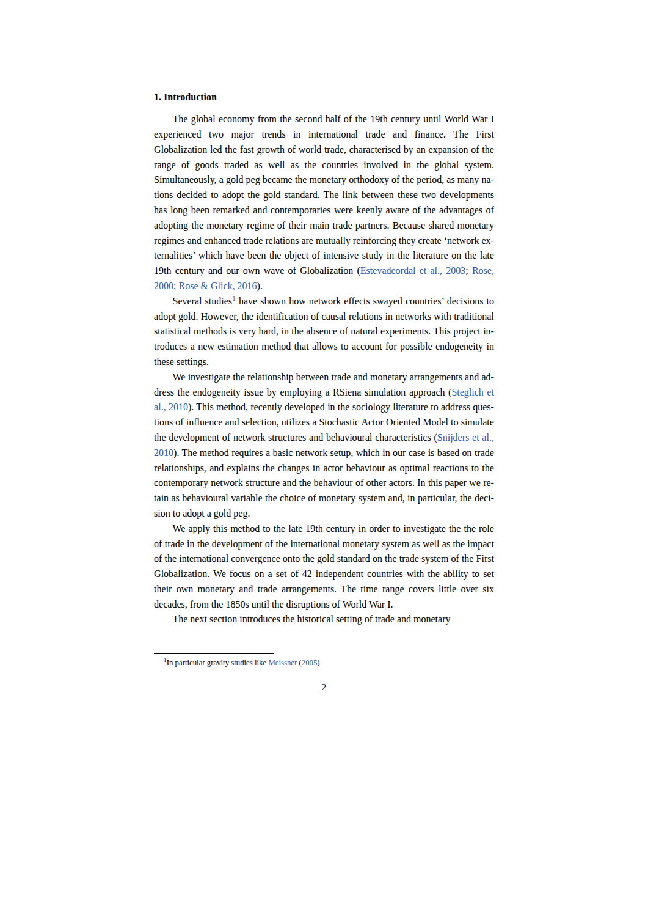1. Introduction
The global economy from the second half of the 19th century until World War I experienced two major trends in international trade and finance. The First Globalization led the fast growth of world trade, characterised by an expansion of the range of goods traded as well as the countries involved in the global system. Simultaneously, a gold peg became the monetary orthodoxy of the period, as many nations decided to adopt the gold standard. The link between these two developments has long been remarked and contemporaries were keenly aware of the advantages of adopting the monetary regime of their main trade partners. Because shared monetary regimes and enhanced trade relations are mutually reinforcing they create ‘network externalities’ which have been the object of intensive study in the literature on the late 19th century and our own wave of Globalization (Estevadeordal et al., 2003; Rose, 2000; Rose & Glick, 2016).
Several studies1 have shown how network effects swayed countries’ decisions to adopt gold. However, the identification of causal relations in networks with traditional statistical methods is very hard, in the absence of natural experiments. This project introduces a new estimation method that allows to account for possible endogeneity in these settings.
We investigate the relationship between trade and monetary arrangements and address the endogeneity issue by employing a RSiena simulation approach (Steglich et al., 2010). This method, recently developed in the sociology literature to address questions of influence and selection, utilizes a Stochastic Actor Oriented Model to simulate the development of network structures and behavioural characteristics (Snijders et al., 2010). The method requires a basic network setup, which in our case is based on trade relationships, and explains the changes in actor behaviour as optimal reactions to the contemporary network structure and the behaviour of other actors. In this paper we retain as behavioural variable the choice of monetary system and, in particular, the decision to adopt a gold peg.
We apply this method to the late 19th century in order to investigate the the role of trade in the development of the international monetary system as well as the impact of the international convergence onto the gold standard on the trade system of the First Globalization. We focus on a set of 42 independent countries with the ability to set their own monetary and trade arrangements. The time range covers little over six decades, from the 1850s until the disruptions of World War I.
The next section introduces the historical setting of trade and monetary
1In particular gravity studies like Meissner (2005)
2